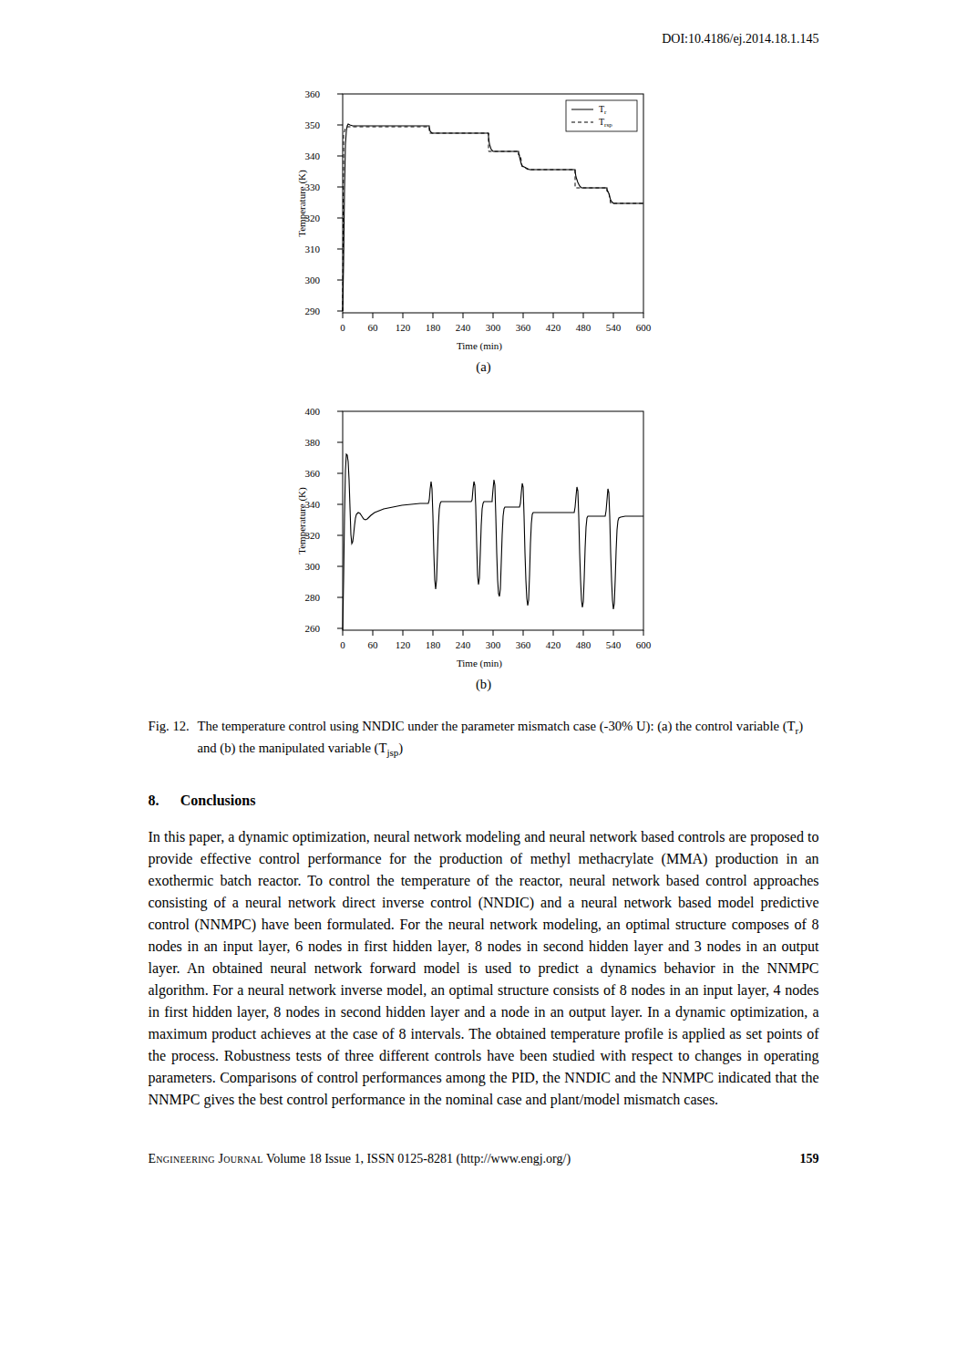DOI:10.4186/ej.2014.18.1.145
360 350 340 330 320 310 300 290 0 60 120 180 240 300 360 420 480 540 600 Time (min) Temperature (K) Tr Trsp
(a)
400 380 360 340 320 300 280 260 0 60 120 180 240 300 360 420 480 540 600 Time (min) Temperature (K)
(b)
Fig. 12. The temperature control using NNDIC under the parameter mismatch case (-30% U): (a) the control variable (Tr) and (b) the manipulated variable (Tjsp)
8. Conclusions
In this paper, a dynamic optimization, neural network modeling and neural network based controls are proposed to provide effective control performance for the production of methyl methacrylate (MMA) production in an exothermic batch reactor. To control the temperature of the reactor, neural network based control approaches consisting of a neural network direct inverse control (NNDIC) and a neural network based model predictive control (NNMPC) have been formulated. For the neural network modeling, an optimal structure composes of 8 nodes in an input layer, 6 nodes in first hidden layer, 8 nodes in second hidden layer and 3 nodes in an output layer. An obtained neural network forward model is used to predict a dynamics behavior in the NNMPC algorithm. For a neural network inverse model, an optimal structure consists of 8 nodes in an input layer, 4 nodes in first hidden layer, 8 nodes in second hidden layer and a node in an output layer. In a dynamic optimization, a maximum product achieves at the case of 8 intervals. The obtained temperature profile is applied as set points of the process. Robustness tests of three different controls have been studied with respect to changes in operating parameters. Comparisons of control performances among the PID, the NNDIC and the NNMPC indicated that the NNMPC gives the best control performance in the nominal case and plant/model mismatch cases.
Engineering Journal Volume 18 Issue 1, ISSN 0125-8281 (http://www.engj.org/)
159